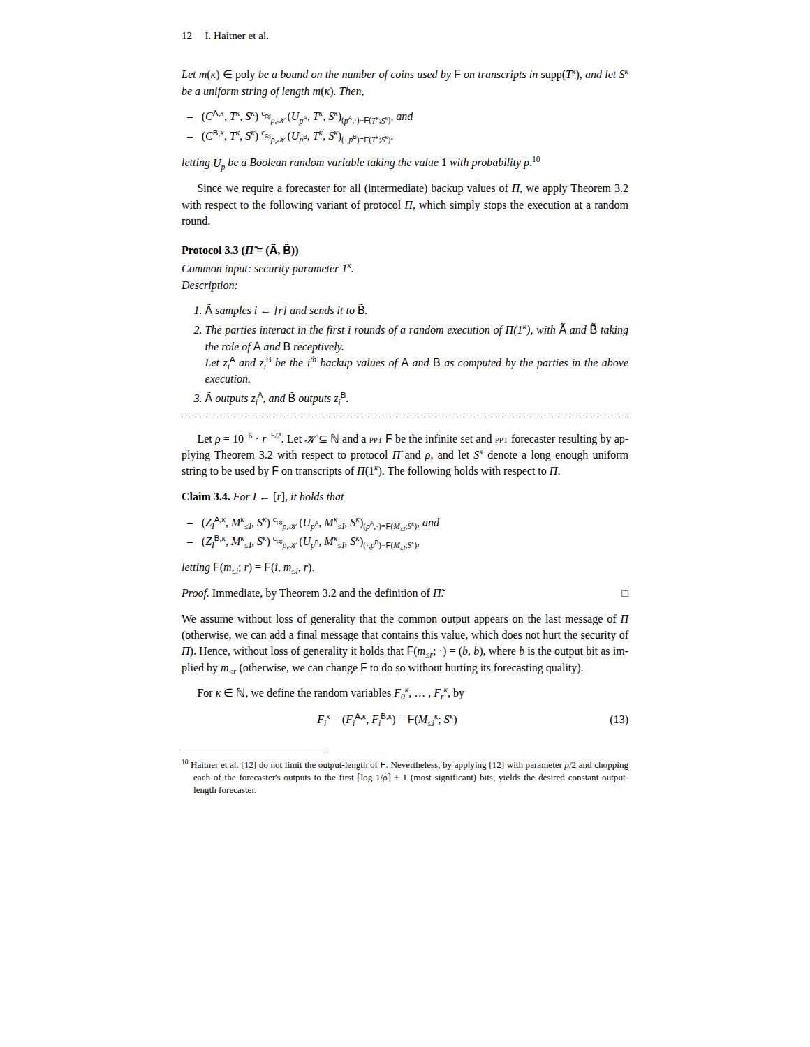12 I. Haitner et al.
Let m(κ) ∈ poly be a bound on the number of coins used by F on transcripts in supp(Tκ), and let Sκ be a uniform string of length m(κ). Then,
(CA,κ, Tκ, Sκ) c≈ρ,𝒦 (UpA, Tκ, Sκ)(pA,·)=F(Tκ;Sκ), and
(CB,κ, Tκ, Sκ) c≈ρ,𝒦 (UpB, Tκ, Sκ)(·,pB)=F(Tκ;Sκ).
letting Up be a Boolean random variable taking the value 1 with probability p.10
Since we require a forecaster for all (intermediate) backup values of Π, we apply Theorem 3.2 with respect to the following variant of protocol Π, which simply stops the execution at a random round.
Protocol 3.3 (Π̃ = (Ã, B̃))
Common input: security parameter 1κ.
Description:
Ã samples i ← [r] and sends it to B̃.
The parties interact in the first i rounds of a random execution of Π(1κ), with Ã and B̃ taking the role of A and B receptively.
Let ziA and ziB be the ith backup values of A and B as computed by the parties in the above execution.
Ã outputs ziA, and B̃ outputs ziB.
Let ρ = 10−6 · r−5/2. Let 𝒦 ⊆ ℕ and a ppt F be the infinite set and ppt forecaster resulting by applying Theorem 3.2 with respect to protocol Π̃ and ρ, and let Sκ denote a long enough uniform string to be used by F on transcripts of Π̃(1κ). The following holds with respect to Π.
Claim 3.4. For I ← [r], it holds that
(ZIA,κ, Mκ≤I, Sκ) c≈ρ,𝒦 (UpA, Mκ≤I, Sκ)(pA,·)=F(M≤I;Sκ), and
(ZIB,κ, Mκ≤I, Sκ) c≈ρ,𝒦 (UpB, Mκ≤I, Sκ)(·,pB)=F(M≤I;Sκ),
letting F(m≤i; r) = F(i, m≤i, r).
Proof. Immediate, by Theorem 3.2 and the definition of Π̃. □
We assume without loss of generality that the common output appears on the last message of Π (otherwise, we can add a final message that contains this value, which does not hurt the security of Π). Hence, without loss of generality it holds that F(m≤r; ·) = (b, b), where b is the output bit as implied by m≤r (otherwise, we can change F to do so without hurting its forecasting quality).
For κ ∈ ℕ, we define the random variables F0κ, … , Frκ, by
Fiκ = (FiA,κ, FiB,κ) = F(M≤iκ; Sκ) (13)
10 Haitner et al. [12] do not limit the output-length of F. Nevertheless, by applying [12] with parameter ρ/2 and chopping each of the forecaster's outputs to the first ⌈log 1/ρ⌉ + 1 (most significant) bits, yields the desired constant output-length forecaster.